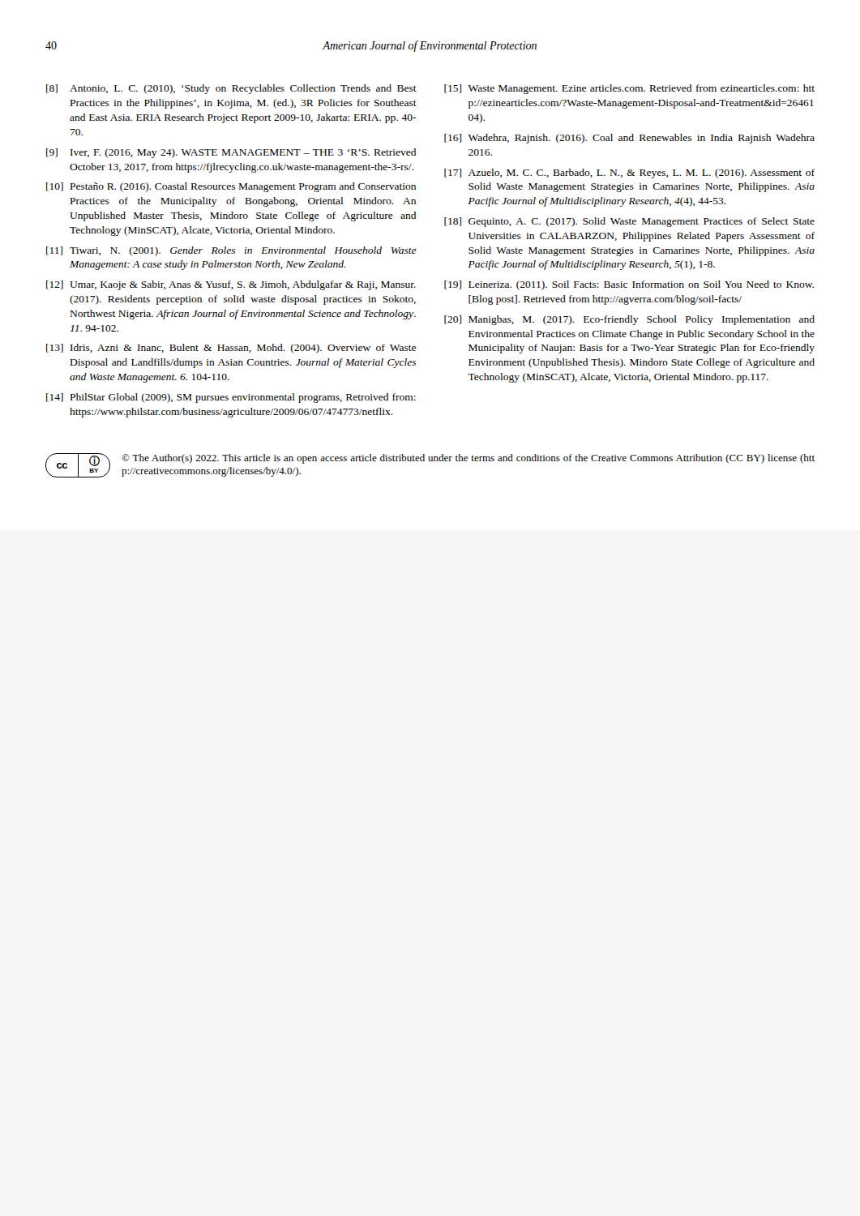40
American Journal of Environmental Protection
[8] Antonio, L. C. (2010), ‘Study on Recyclables Collection Trends and Best Practices in the Philippines’, in Kojima, M. (ed.), 3R Policies for Southeast and East Asia. ERIA Research Project Report 2009-10, Jakarta: ERIA. pp. 40-70.
[9] Iver, F. (2016, May 24). WASTE MANAGEMENT – THE 3 ‘R’S. Retrieved October 13, 2017, from https://fjlrecycling.co.uk/waste-management-the-3-rs/.
[10] Pestaño R. (2016). Coastal Resources Management Program and Conservation Practices of the Municipality of Bongabong, Oriental Mindoro. An Unpublished Master Thesis, Mindoro State College of Agriculture and Technology (MinSCAT), Alcate, Victoria, Oriental Mindoro.
[11] Tiwari, N. (2001). Gender Roles in Environmental Household Waste Management: A case study in Palmerston North, New Zealand.
[12] Umar, Kaoje & Sabir, Anas & Yusuf, S. & Jimoh, Abdulgafar & Raji, Mansur. (2017). Residents perception of solid waste disposal practices in Sokoto, Northwest Nigeria. African Journal of Environmental Science and Technology. 11. 94-102.
[13] Idris, Azni & Inanc, Bulent & Hassan, Mohd. (2004). Overview of Waste Disposal and Landfills/dumps in Asian Countries. Journal of Material Cycles and Waste Management. 6. 104-110.
[14] PhilStar Global (2009), SM pursues environmental programs, Retroived from: https://www.philstar.com/business/agriculture/2009/06/07/474773/netflix.
[15] Waste Management. Ezine articles.com. Retrieved from ezinearticles.com: http://ezinearticles.com/?Waste-Management-Disposal-and-Treatment&id=2646104).
[16] Wadehra, Rajnish. (2016). Coal and Renewables in India Rajnish Wadehra 2016.
[17] Azuelo, M. C. C., Barbado, L. N., & Reyes, L. M. L. (2016). Assessment of Solid Waste Management Strategies in Camarines Norte, Philippines. Asia Pacific Journal of Multidisciplinary Research, 4(4), 44-53.
[18] Gequinto, A. C. (2017). Solid Waste Management Practices of Select State Universities in CALABARZON, Philippines Related Papers Assessment of Solid Waste Management Strategies in Camarines Norte, Philippines. Asia Pacific Journal of Multidisciplinary Research, 5(1), 1-8.
[19] Leineriza. (2011). Soil Facts: Basic Information on Soil You Need to Know. [Blog post]. Retrieved from http://agverra.com/blog/soil-facts/
[20] Manigbas, M. (2017). Eco-friendly School Policy Implementation and Environmental Practices on Climate Change in Public Secondary School in the Municipality of Naujan: Basis for a Two-Year Strategic Plan for Eco-friendly Environment (Unpublished Thesis). Mindoro State College of Agriculture and Technology (MinSCAT), Alcate, Victoria, Oriental Mindoro. pp.117.
cc
ⓘBY
© The Author(s) 2022. This article is an open access article distributed under the terms and conditions of the Creative Commons Attribution (CC BY) license (http://creativecommons.org/licenses/by/4.0/).